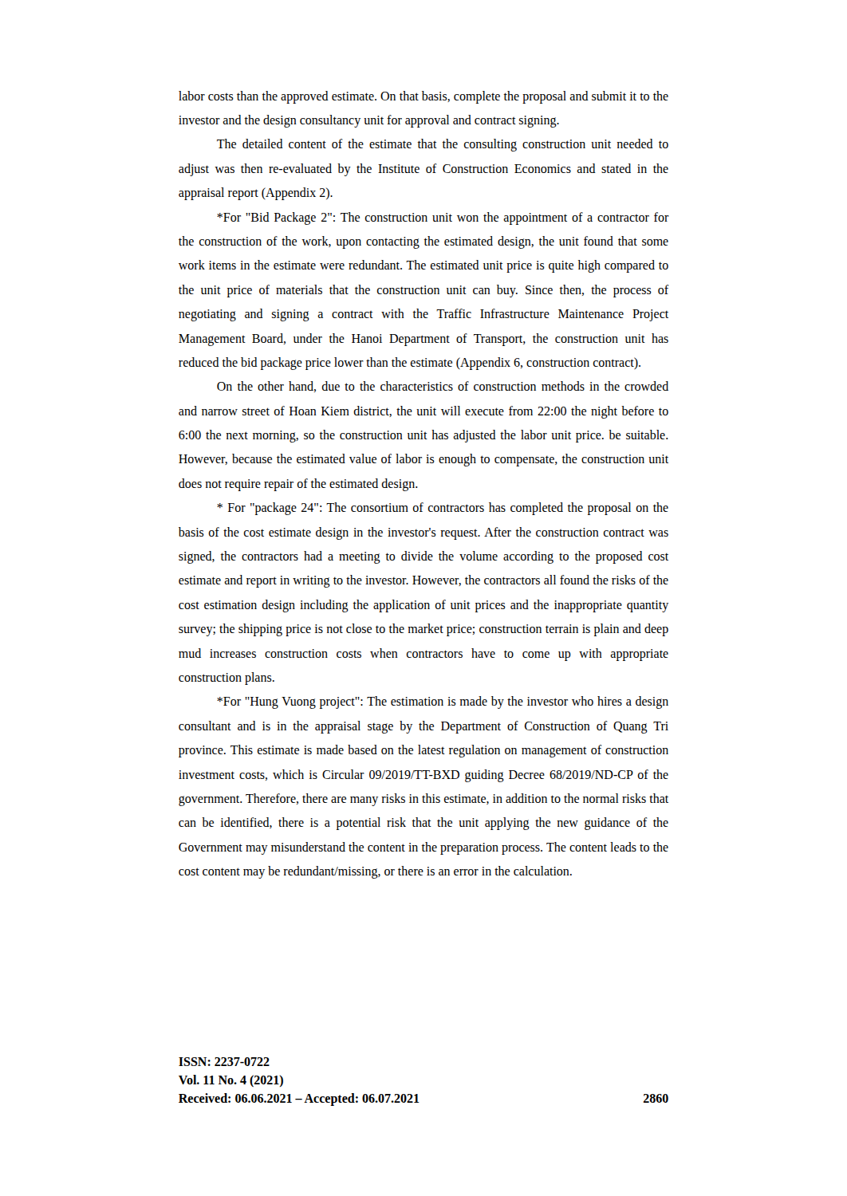labor costs than the approved estimate. On that basis, complete the proposal and submit it to the investor and the design consultancy unit for approval and contract signing.
The detailed content of the estimate that the consulting construction unit needed to adjust was then re-evaluated by the Institute of Construction Economics and stated in the appraisal report (Appendix 2).
*For "Bid Package 2": The construction unit won the appointment of a contractor for the construction of the work, upon contacting the estimated design, the unit found that some work items in the estimate were redundant. The estimated unit price is quite high compared to the unit price of materials that the construction unit can buy. Since then, the process of negotiating and signing a contract with the Traffic Infrastructure Maintenance Project Management Board, under the Hanoi Department of Transport, the construction unit has reduced the bid package price lower than the estimate (Appendix 6, construction contract).
On the other hand, due to the characteristics of construction methods in the crowded and narrow street of Hoan Kiem district, the unit will execute from 22:00 the night before to 6:00 the next morning, so the construction unit has adjusted the labor unit price. be suitable. However, because the estimated value of labor is enough to compensate, the construction unit does not require repair of the estimated design.
* For "package 24": The consortium of contractors has completed the proposal on the basis of the cost estimate design in the investor's request. After the construction contract was signed, the contractors had a meeting to divide the volume according to the proposed cost estimate and report in writing to the investor. However, the contractors all found the risks of the cost estimation design including the application of unit prices and the inappropriate quantity survey; the shipping price is not close to the market price; construction terrain is plain and deep mud increases construction costs when contractors have to come up with appropriate construction plans.
*For "Hung Vuong project": The estimation is made by the investor who hires a design consultant and is in the appraisal stage by the Department of Construction of Quang Tri province. This estimate is made based on the latest regulation on management of construction investment costs, which is Circular 09/2019/TT-BXD guiding Decree 68/2019/ND-CP of the government. Therefore, there are many risks in this estimate, in addition to the normal risks that can be identified, there is a potential risk that the unit applying the new guidance of the Government may misunderstand the content in the preparation process. The content leads to the cost content may be redundant/missing, or there is an error in the calculation.
ISSN: 2237-0722
Vol. 11 No. 4 (2021)
Received: 06.06.2021 – Accepted: 06.07.2021
2860